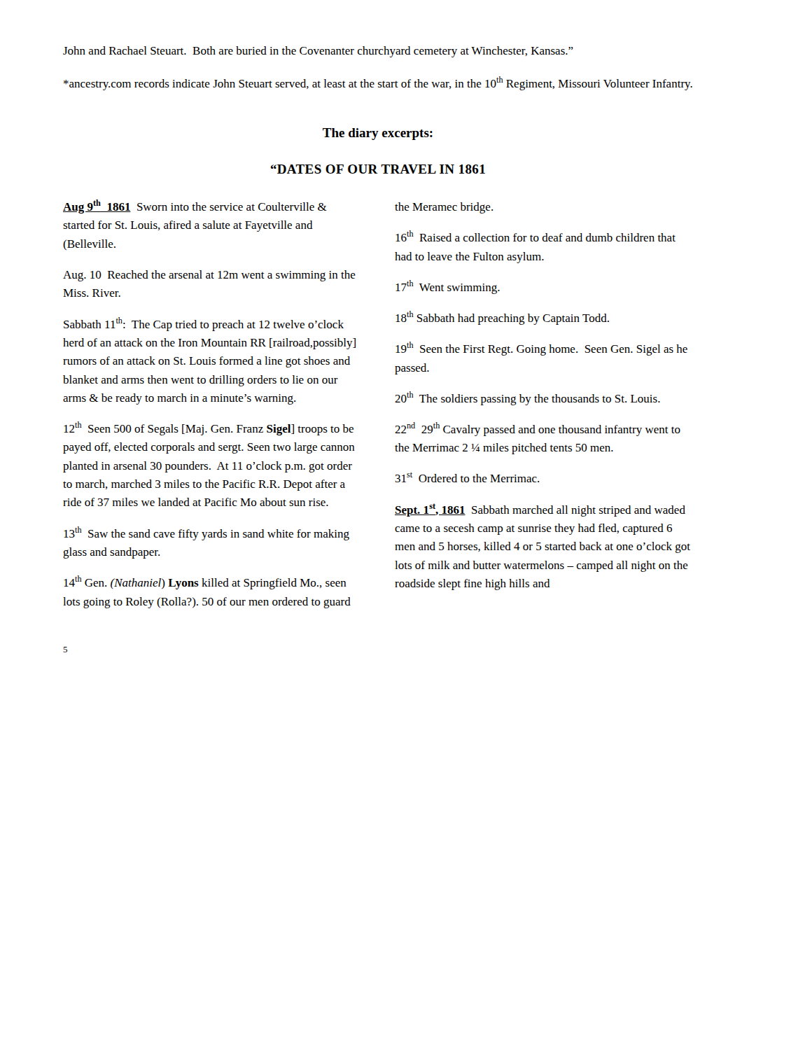John and Rachael Steuart. Both are buried in the Covenanter churchyard cemetery at Winchester, Kansas.”
*ancestry.com records indicate John Steuart served, at least at the start of the war, in the 10th Regiment, Missouri Volunteer Infantry.
The diary excerpts:
“DATES OF OUR TRAVEL IN 1861
Aug 9th 1861 Sworn into the service at Coulterville & started for St. Louis, afired a salute at Fayetville and (Belleville.
Aug. 10 Reached the arsenal at 12m went a swimming in the Miss. River.
Sabbath 11th: The Cap tried to preach at 12 twelve o’clock herd of an attack on the Iron Mountain RR [railroad,possibly] rumors of an attack on St. Louis formed a line got shoes and blanket and arms then went to drilling orders to lie on our arms & be ready to march in a minute’s warning.
12th Seen 500 of Segals [Maj. Gen. Franz Sigel] troops to be payed off, elected corporals and sergt. Seen two large cannon planted in arsenal 30 pounders. At 11 o’clock p.m. got order to march, marched 3 miles to the Pacific R.R. Depot after a ride of 37 miles we landed at Pacific Mo about sun rise.
13th Saw the sand cave fifty yards in sand white for making glass and sandpaper.
14th Gen. (Nathaniel) Lyons killed at Springfield Mo., seen lots going to Roley (Rolla?). 50 of our men ordered to guard the Meramec bridge.
16th Raised a collection for to deaf and dumb children that had to leave the Fulton asylum.
17th Went swimming.
18th Sabbath had preaching by Captain Todd.
19th Seen the First Regt. Going home. Seen Gen. Sigel as he passed.
20th The soldiers passing by the thousands to St. Louis.
22nd 29th Cavalry passed and one thousand infantry went to the Merrimac 2 ¼ miles pitched tents 50 men.
31st Ordered to the Merrimac.
Sept. 1st, 1861 Sabbath marched all night striped and waded came to a secesh camp at sunrise they had fled, captured 6 men and 5 horses, killed 4 or 5 started back at one o’clock got lots of milk and butter watermelons – camped all night on the roadside slept fine high hills and
5